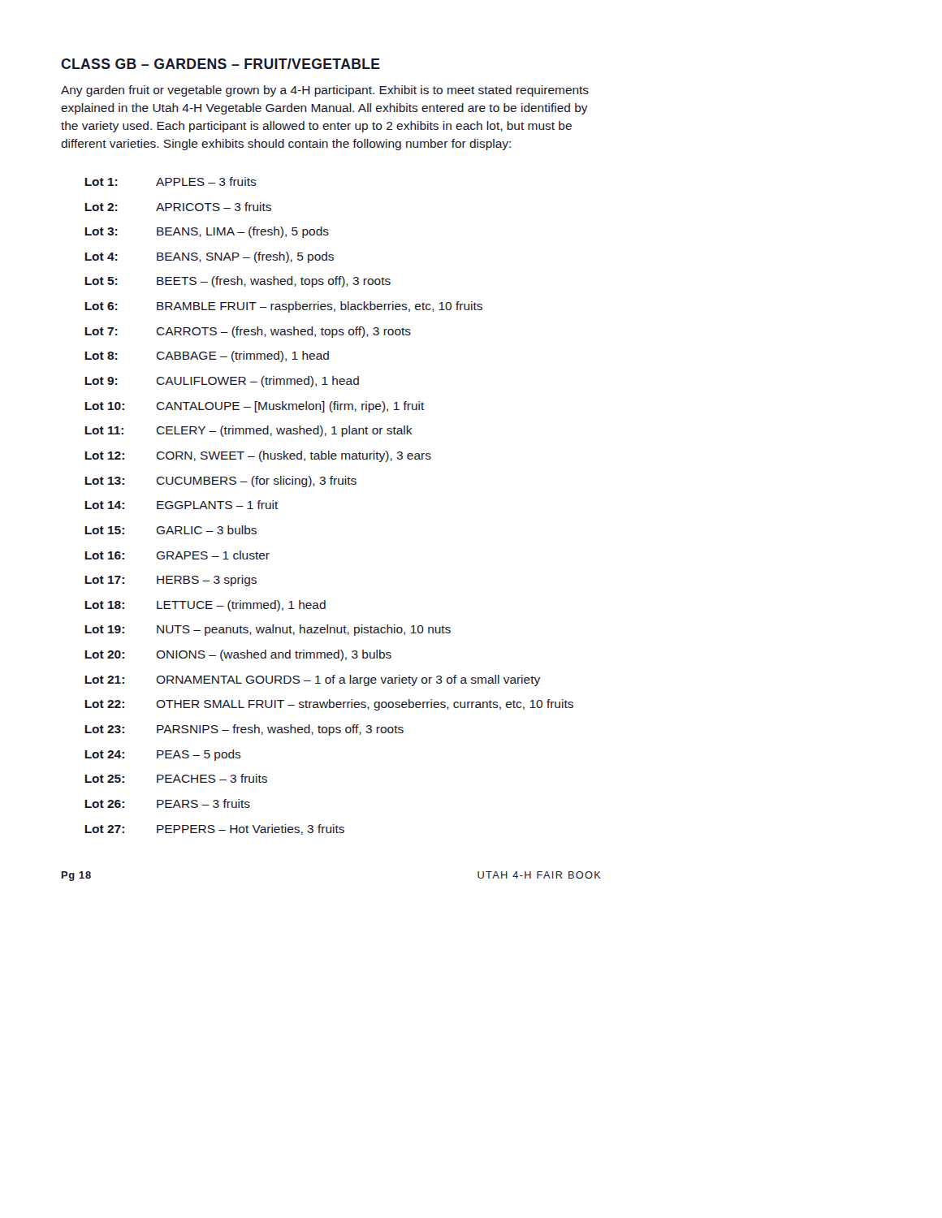Class GB – Gardens – Fruit/Vegetable
Any garden fruit or vegetable grown by a 4-H participant. Exhibit is to meet stated requirements explained in the Utah 4-H Vegetable Garden Manual. All exhibits entered are to be identified by the variety used. Each participant is allowed to enter up to 2 exhibits in each lot, but must be different varieties. Single exhibits should contain the following number for display:
| Lot 1: | APPLES – 3 fruits |
| Lot 2: | APRICOTS – 3 fruits |
| Lot 3: | BEANS, LIMA – (fresh), 5 pods |
| Lot 4: | BEANS, SNAP – (fresh), 5 pods |
| Lot 5: | BEETS – (fresh, washed, tops off), 3 roots |
| Lot 6: | BRAMBLE FRUIT – raspberries, blackberries, etc, 10 fruits |
| Lot 7: | CARROTS – (fresh, washed, tops off), 3 roots |
| Lot 8: | CABBAGE – (trimmed), 1 head |
| Lot 9: | CAULIFLOWER – (trimmed), 1 head |
| Lot 10: | CANTALOUPE – [Muskmelon] (firm, ripe), 1 fruit |
| Lot 11: | CELERY – (trimmed, washed), 1 plant or stalk |
| Lot 12: | CORN, SWEET – (husked, table maturity), 3 ears |
| Lot 13: | CUCUMBERS – (for slicing), 3 fruits |
| Lot 14: | EGGPLANTS – 1 fruit |
| Lot 15: | GARLIC – 3 bulbs |
| Lot 16: | GRAPES – 1 cluster |
| Lot 17: | HERBS – 3 sprigs |
| Lot 18: | LETTUCE – (trimmed), 1 head |
| Lot 19: | NUTS – peanuts, walnut, hazelnut, pistachio, 10 nuts |
| Lot 20: | ONIONS – (washed and trimmed), 3 bulbs |
| Lot 21: | ORNAMENTAL GOURDS – 1 of a large variety or 3 of a small variety |
| Lot 22: | OTHER SMALL FRUIT – strawberries, gooseberries, currants, etc, 10 fruits |
| Lot 23: | PARSNIPS – fresh, washed, tops off, 3 roots |
| Lot 24: | PEAS – 5 pods |
| Lot 25: | PEACHES – 3 fruits |
| Lot 26: | PEARS – 3 fruits |
| Lot 27: | PEPPERS – Hot Varieties, 3 fruits |
Pg 18 UTAH 4-H FAIR BOOK